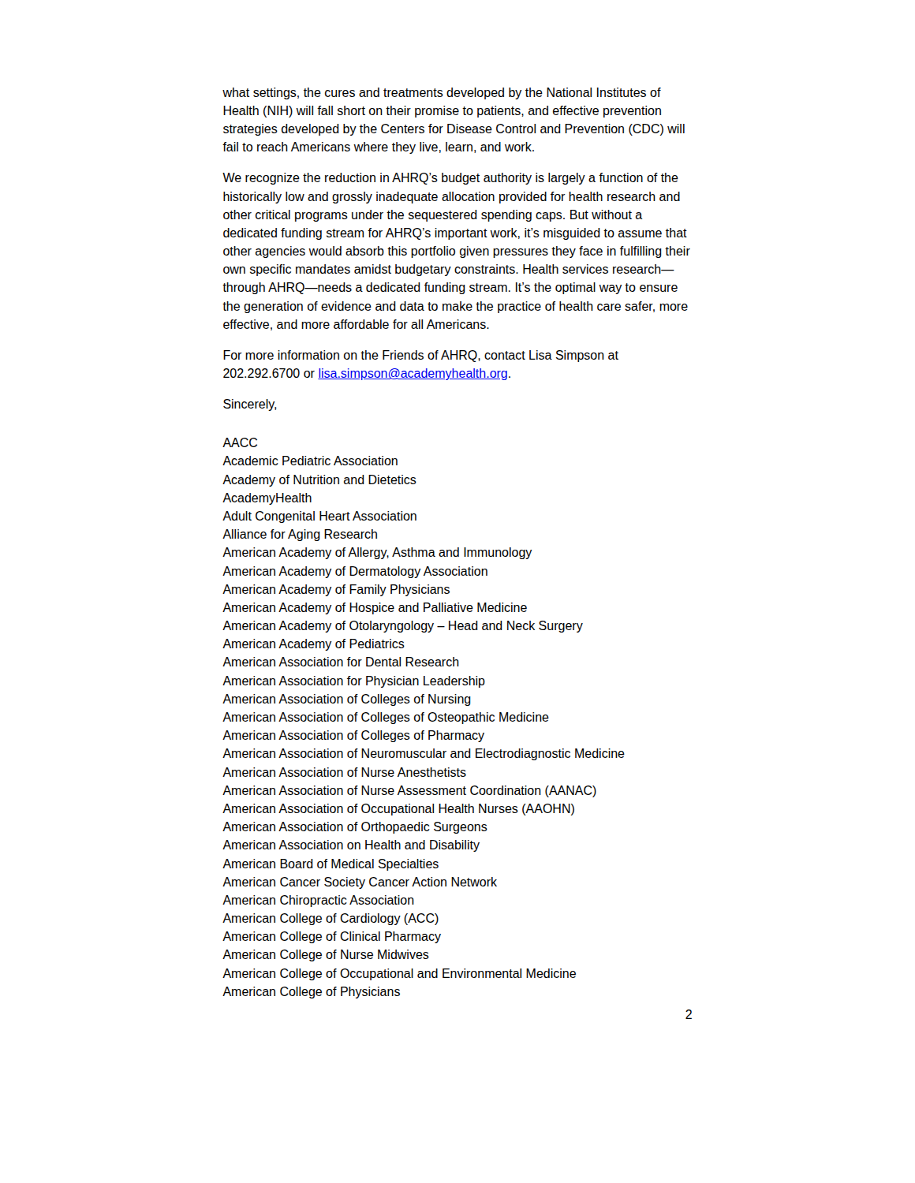what settings, the cures and treatments developed by the National Institutes of Health (NIH) will fall short on their promise to patients, and effective prevention strategies developed by the Centers for Disease Control and Prevention (CDC) will fail to reach Americans where they live, learn, and work.
We recognize the reduction in AHRQ’s budget authority is largely a function of the historically low and grossly inadequate allocation provided for health research and other critical programs under the sequestered spending caps. But without a dedicated funding stream for AHRQ’s important work, it’s misguided to assume that other agencies would absorb this portfolio given pressures they face in fulfilling their own specific mandates amidst budgetary constraints. Health services research—through AHRQ—needs a dedicated funding stream. It’s the optimal way to ensure the generation of evidence and data to make the practice of health care safer, more effective, and more affordable for all Americans.
For more information on the Friends of AHRQ, contact Lisa Simpson at 202.292.6700 or lisa.simpson@academyhealth.org.
Sincerely,
AACC
Academic Pediatric Association
Academy of Nutrition and Dietetics
AcademyHealth
Adult Congenital Heart Association
Alliance for Aging Research
American Academy of Allergy, Asthma and Immunology
American Academy of Dermatology Association
American Academy of Family Physicians
American Academy of Hospice and Palliative Medicine
American Academy of Otolaryngology – Head and Neck Surgery
American Academy of Pediatrics
American Association for Dental Research
American Association for Physician Leadership
American Association of Colleges of Nursing
American Association of Colleges of Osteopathic Medicine
American Association of Colleges of Pharmacy
American Association of Neuromuscular and Electrodiagnostic Medicine
American Association of Nurse Anesthetists
American Association of Nurse Assessment Coordination (AANAC)
American Association of Occupational Health Nurses (AAOHN)
American Association of Orthopaedic Surgeons
American Association on Health and Disability
American Board of Medical Specialties
American Cancer Society Cancer Action Network
American Chiropractic Association
American College of Cardiology (ACC)
American College of Clinical Pharmacy
American College of Nurse Midwives
American College of Occupational and Environmental Medicine
American College of Physicians
2